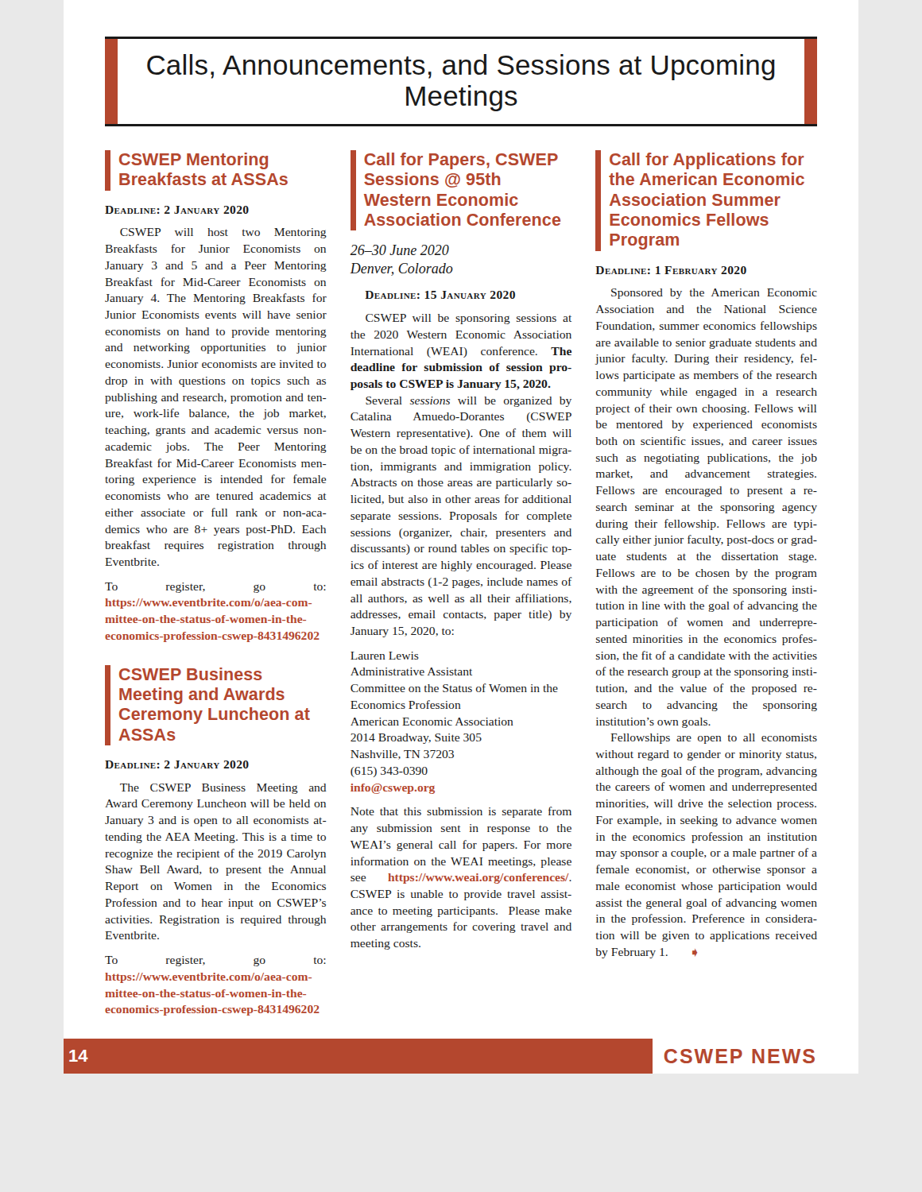Calls, Announcements, and Sessions at Upcoming Meetings
CSWEP Mentoring Breakfasts at ASSAs
Deadline: 2 January 2020
CSWEP will host two Mentoring Breakfasts for Junior Economists on January 3 and 5 and a Peer Mentoring Breakfast for Mid-Career Economists on January 4. The Mentoring Breakfasts for Junior Economists events will have senior economists on hand to provide mentoring and networking opportunities to junior economists. Junior economists are invited to drop in with questions on topics such as publishing and research, promotion and tenure, work-life balance, the job market, teaching, grants and academic versus non-academic jobs. The Peer Mentoring Breakfast for Mid-Career Economists mentoring experience is intended for female economists who are tenured academics at either associate or full rank or non-academics who are 8+ years post-PhD. Each breakfast requires registration through Eventbrite.
To register, go to: https://www.eventbrite.com/o/aea-committee-on-the-status-of-women-in-the-economics-profession-cswep-8431496202
CSWEP Business Meeting and Awards Ceremony Luncheon at ASSAs
Deadline: 2 January 2020
The CSWEP Business Meeting and Award Ceremony Luncheon will be held on January 3 and is open to all economists attending the AEA Meeting. This is a time to recognize the recipient of the 2019 Carolyn Shaw Bell Award, to present the Annual Report on Women in the Economics Profession and to hear input on CSWEP’s activities. Registration is required through Eventbrite.
To register, go to: https://www.eventbrite.com/o/aea-committee-on-the-status-of-women-in-the-economics-profession-cswep-8431496202
Call for Papers, CSWEP Sessions @ 95th Western Economic Association Conference
26–30 June 2020
Denver, Colorado
Deadline: 15 January 2020
CSWEP will be sponsoring sessions at the 2020 Western Economic Association International (WEAI) conference. The deadline for submission of session proposals to CSWEP is January 15, 2020.
Several sessions will be organized by Catalina Amuedo-Dorantes (CSWEP Western representative). One of them will be on the broad topic of international migration, immigrants and immigration policy. Abstracts on those areas are particularly solicited, but also in other areas for additional separate sessions. Proposals for complete sessions (organizer, chair, presenters and discussants) or round tables on specific topics of interest are highly encouraged. Please email abstracts (1-2 pages, include names of all authors, as well as all their affiliations, addresses, email contacts, paper title) by January 15, 2020, to:
Lauren Lewis Administrative Assistant Committee on the Status of Women in the Economics Profession American Economic Association 2014 Broadway, Suite 305 Nashville, TN 37203 (615) 343-0390 info@cswep.org
Note that this submission is separate from any submission sent in response to the WEAI’s general call for papers. For more information on the WEAI meetings, please see https://www.weai.org/conferences/. CSWEP is unable to provide travel assistance to meeting participants. Please make other arrangements for covering travel and meeting costs.
Call for Applications for the American Economic Association Summer Economics Fellows Program
Deadline: 1 February 2020
Sponsored by the American Economic Association and the National Science Foundation, summer economics fellowships are available to senior graduate students and junior faculty. During their residency, fellows participate as members of the research community while engaged in a research project of their own choosing. Fellows will be mentored by experienced economists both on scientific issues, and career issues such as negotiating publications, the job market, and advancement strategies. Fellows are encouraged to present a research seminar at the sponsoring agency during their fellowship. Fellows are typically either junior faculty, post-docs or graduate students at the dissertation stage. Fellows are to be chosen by the program with the agreement of the sponsoring institution in line with the goal of advancing the participation of women and underrepresented minorities in the economics profession, the fit of a candidate with the activities of the research group at the sponsoring institution, and the value of the proposed research to advancing the sponsoring institution’s own goals.
Fellowships are open to all economists without regard to gender or minority status, although the goal of the program, advancing the careers of women and underrepresented minorities, will drive the selection process. For example, in seeking to advance women in the economics profession an institution may sponsor a couple, or a male partner of a female economist, or otherwise sponsor a male economist whose participation would assist the general goal of advancing women in the profession. Preference in consideration will be given to applications received by February 1. ➧
14
CSWEP NEWS